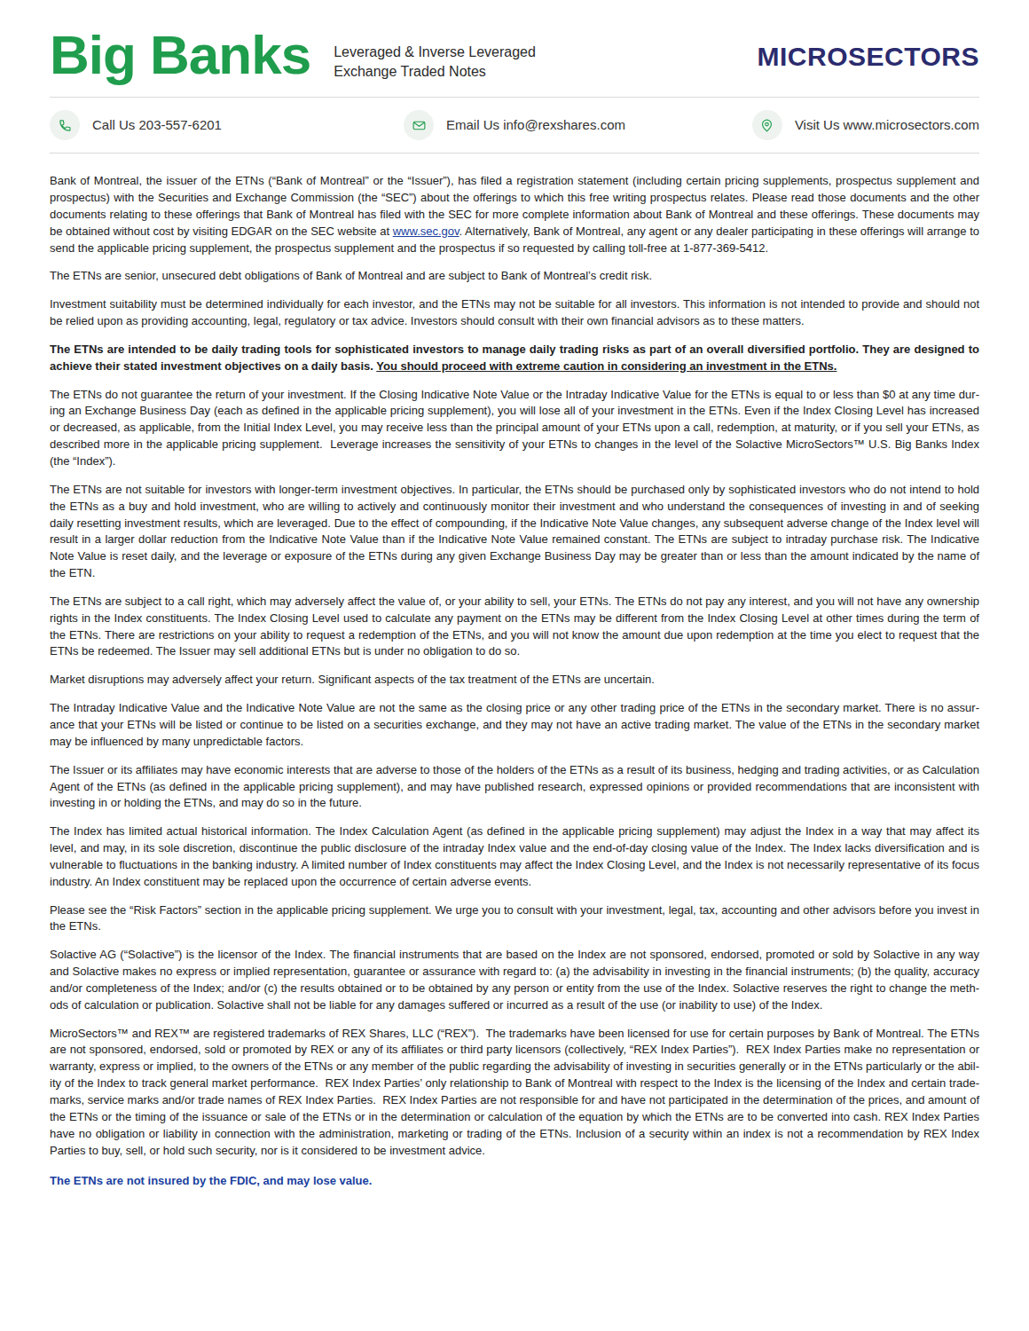Big Banks
Leveraged & Inverse Leveraged
Exchange Traded Notes
MICRO SECTORS
Call Us 203-557-6201
Email Us info@rexshares.com
Visit Us www.microsectors.com
Bank of Montreal, the issuer of the ETNs (“Bank of Montreal” or the “Issuer”), has filed a registration statement (including certain pricing supplements, prospectus supplement and prospectus) with the Securities and Exchange Commission (the “SEC”) about the offerings to which this free writing prospectus relates. Please read those documents and the other documents relating to these offerings that Bank of Montreal has filed with the SEC for more complete information about Bank of Montreal and these offerings. These documents may be obtained without cost by visiting EDGAR on the SEC website at www.sec.gov. Alternatively, Bank of Montreal, any agent or any dealer participating in these offerings will arrange to send the applicable pricing supplement, the prospectus supplement and the prospectus if so requested by calling toll-free at 1-877-369-5412.
The ETNs are senior, unsecured debt obligations of Bank of Montreal and are subject to Bank of Montreal’s credit risk.
Investment suitability must be determined individually for each investor, and the ETNs may not be suitable for all investors. This information is not intended to provide and should not be relied upon as providing accounting, legal, regulatory or tax advice. Investors should consult with their own financial advisors as to these matters.
The ETNs are intended to be daily trading tools for sophisticated investors to manage daily trading risks as part of an overall diversified portfolio. They are designed to achieve their stated investment objectives on a daily basis. You should proceed with extreme caution in considering an investment in the ETNs.
The ETNs do not guarantee the return of your investment. If the Closing Indicative Note Value or the Intraday Indicative Value for the ETNs is equal to or less than $0 at any time during an Exchange Business Day (each as defined in the applicable pricing supplement), you will lose all of your investment in the ETNs. Even if the Index Closing Level has increased or decreased, as applicable, from the Initial Index Level, you may receive less than the principal amount of your ETNs upon a call, redemption, at maturity, or if you sell your ETNs, as described more in the applicable pricing supplement. Leverage increases the sensitivity of your ETNs to changes in the level of the Solactive MicroSectors™ U.S. Big Banks Index (the “Index”).
The ETNs are not suitable for investors with longer-term investment objectives. In particular, the ETNs should be purchased only by sophisticated investors who do not intend to hold the ETNs as a buy and hold investment, who are willing to actively and continuously monitor their investment and who understand the consequences of investing in and of seeking daily resetting investment results, which are leveraged. Due to the effect of compounding, if the Indicative Note Value changes, any subsequent adverse change of the Index level will result in a larger dollar reduction from the Indicative Note Value than if the Indicative Note Value remained constant. The ETNs are subject to intraday purchase risk. The Indicative Note Value is reset daily, and the leverage or exposure of the ETNs during any given Exchange Business Day may be greater than or less than the amount indicated by the name of the ETN.
The ETNs are subject to a call right, which may adversely affect the value of, or your ability to sell, your ETNs. The ETNs do not pay any interest, and you will not have any ownership rights in the Index constituents. The Index Closing Level used to calculate any payment on the ETNs may be different from the Index Closing Level at other times during the term of the ETNs. There are restrictions on your ability to request a redemption of the ETNs, and you will not know the amount due upon redemption at the time you elect to request that the ETNs be redeemed. The Issuer may sell additional ETNs but is under no obligation to do so.
Market disruptions may adversely affect your return. Significant aspects of the tax treatment of the ETNs are uncertain.
The Intraday Indicative Value and the Indicative Note Value are not the same as the closing price or any other trading price of the ETNs in the secondary market. There is no assurance that your ETNs will be listed or continue to be listed on a securities exchange, and they may not have an active trading market. The value of the ETNs in the secondary market may be influenced by many unpredictable factors.
The Issuer or its affiliates may have economic interests that are adverse to those of the holders of the ETNs as a result of its business, hedging and trading activities, or as Calculation Agent of the ETNs (as defined in the applicable pricing supplement), and may have published research, expressed opinions or provided recommendations that are inconsistent with investing in or holding the ETNs, and may do so in the future.
The Index has limited actual historical information. The Index Calculation Agent (as defined in the applicable pricing supplement) may adjust the Index in a way that may affect its level, and may, in its sole discretion, discontinue the public disclosure of the intraday Index value and the end-of-day closing value of the Index. The Index lacks diversification and is vulnerable to fluctuations in the banking industry. A limited number of Index constituents may affect the Index Closing Level, and the Index is not necessarily representative of its focus industry. An Index constituent may be replaced upon the occurrence of certain adverse events.
Please see the “Risk Factors” section in the applicable pricing supplement. We urge you to consult with your investment, legal, tax, accounting and other advisors before you invest in the ETNs.
Solactive AG (“Solactive”) is the licensor of the Index. The financial instruments that are based on the Index are not sponsored, endorsed, promoted or sold by Solactive in any way and Solactive makes no express or implied representation, guarantee or assurance with regard to: (a) the advisability in investing in the financial instruments; (b) the quality, accuracy and/or completeness of the Index; and/or (c) the results obtained or to be obtained by any person or entity from the use of the Index. Solactive reserves the right to change the methods of calculation or publication. Solactive shall not be liable for any damages suffered or incurred as a result of the use (or inability to use) of the Index.
MicroSectors™ and REX™ are registered trademarks of REX Shares, LLC (“REX”). The trademarks have been licensed for use for certain purposes by Bank of Montreal. The ETNs are not sponsored, endorsed, sold or promoted by REX or any of its affiliates or third party licensors (collectively, “REX Index Parties”). REX Index Parties make no representation or warranty, express or implied, to the owners of the ETNs or any member of the public regarding the advisability of investing in securities generally or in the ETNs particularly or the ability of the Index to track general market performance. REX Index Parties’ only relationship to Bank of Montreal with respect to the Index is the licensing of the Index and certain trademarks, service marks and/or trade names of REX Index Parties. REX Index Parties are not responsible for and have not participated in the determination of the prices, and amount of the ETNs or the timing of the issuance or sale of the ETNs or in the determination or calculation of the equation by which the ETNs are to be converted into cash. REX Index Parties have no obligation or liability in connection with the administration, marketing or trading of the ETNs. Inclusion of a security within an index is not a recommendation by REX Index Parties to buy, sell, or hold such security, nor is it considered to be investment advice.
The ETNs are not insured by the FDIC, and may lose value.